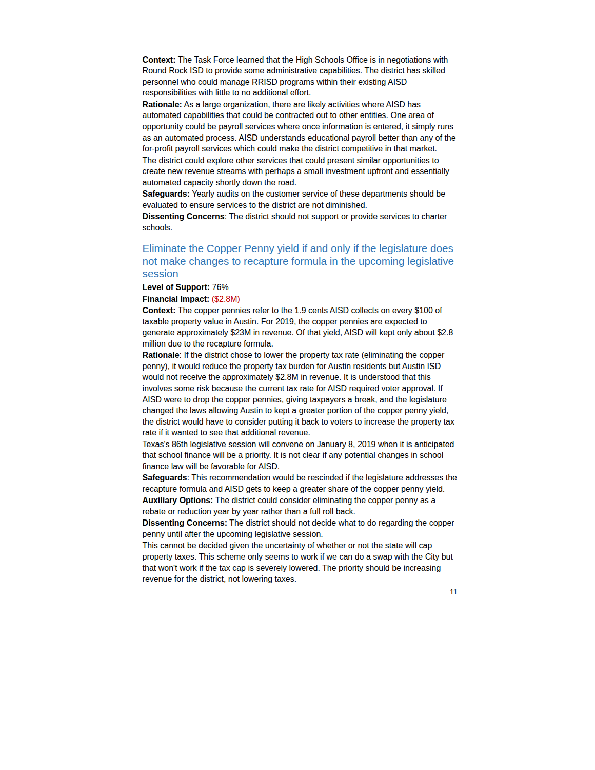Context: The Task Force learned that the High Schools Office is in negotiations with Round Rock ISD to provide some administrative capabilities. The district has skilled personnel who could manage RRISD programs within their existing AISD responsibilities with little to no additional effort.
Rationale: As a large organization, there are likely activities where AISD has automated capabilities that could be contracted out to other entities. One area of opportunity could be payroll services where once information is entered, it simply runs as an automated process. AISD understands educational payroll better than any of the for-profit payroll services which could make the district competitive in that market.
The district could explore other services that could present similar opportunities to create new revenue streams with perhaps a small investment upfront and essentially automated capacity shortly down the road.
Safeguards: Yearly audits on the customer service of these departments should be evaluated to ensure services to the district are not diminished.
Dissenting Concerns: The district should not support or provide services to charter schools.
Eliminate the Copper Penny yield if and only if the legislature does not make changes to recapture formula in the upcoming legislative session
Level of Support: 76%
Financial Impact: ($2.8M)
Context: The copper pennies refer to the 1.9 cents AISD collects on every $100 of taxable property value in Austin. For 2019, the copper pennies are expected to generate approximately $23M in revenue. Of that yield, AISD will kept only about $2.8 million due to the recapture formula.
Rationale: If the district chose to lower the property tax rate (eliminating the copper penny), it would reduce the property tax burden for Austin residents but Austin ISD would not receive the approximately $2.8M in revenue. It is understood that this involves some risk because the current tax rate for AISD required voter approval. If AISD were to drop the copper pennies, giving taxpayers a break, and the legislature changed the laws allowing Austin to kept a greater portion of the copper penny yield, the district would have to consider putting it back to voters to increase the property tax rate if it wanted to see that additional revenue.
Texas's 86th legislative session will convene on January 8, 2019 when it is anticipated that school finance will be a priority. It is not clear if any potential changes in school finance law will be favorable for AISD.
Safeguards: This recommendation would be rescinded if the legislature addresses the recapture formula and AISD gets to keep a greater share of the copper penny yield.
Auxiliary Options: The district could consider eliminating the copper penny as a rebate or reduction year by year rather than a full roll back.
Dissenting Concerns: The district should not decide what to do regarding the copper penny until after the upcoming legislative session.
This cannot be decided given the uncertainty of whether or not the state will cap property taxes. This scheme only seems to work if we can do a swap with the City but that won't work if the tax cap is severely lowered. The priority should be increasing revenue for the district, not lowering taxes.
11